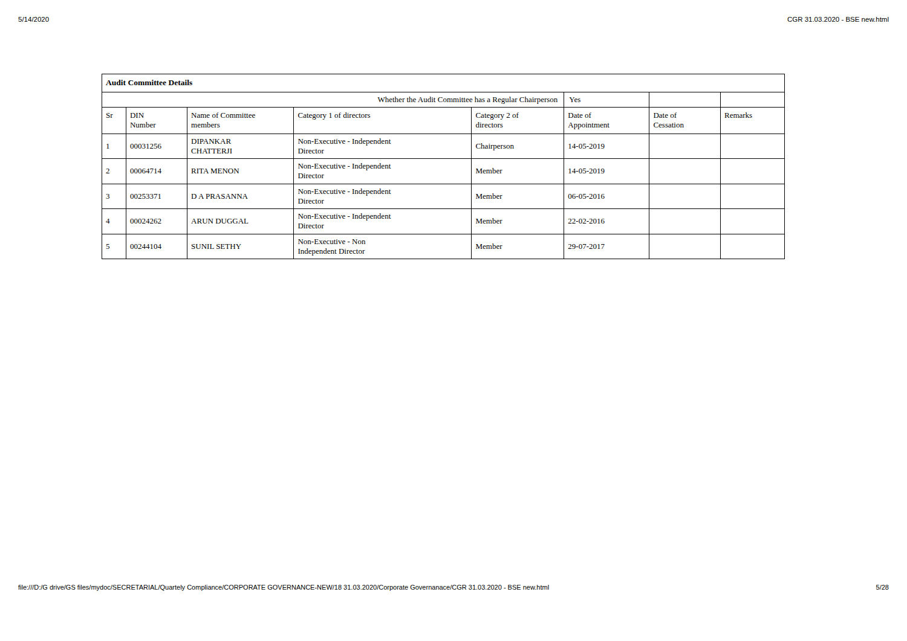5/14/2020
CGR 31.03.2020 - BSE new.html
| Audit Committee Details |
| Whether the Audit Committee has a Regular Chairperson | Yes | | |
| Sr | DIN Number | Name of Committee members | Category 1 of directors | Category 2 of directors | Date of Appointment | Date of Cessation | Remarks |
| 1 | 00031256 | DIPANKAR CHATTERJI | Non-Executive - Independent Director | Chairperson | 14-05-2019 | | |
| 2 | 00064714 | RITA MENON | Non-Executive - Independent Director | Member | 14-05-2019 | | |
| 3 | 00253371 | D A PRASANNA | Non-Executive - Independent Director | Member | 06-05-2016 | | |
| 4 | 00024262 | ARUN DUGGAL | Non-Executive - Independent Director | Member | 22-02-2016 | | |
| 5 | 00244104 | SUNIL SETHY | Non-Executive - Non Independent Director | Member | 29-07-2017 | | |
file:///D:/G drive/GS files/mydoc/SECRETARIAL/Quartely Compliance/CORPORATE GOVERNANCE-NEW/18 31.03.2020/Corporate Governanace/CGR 31.03.2020 - BSE new.html
5/28